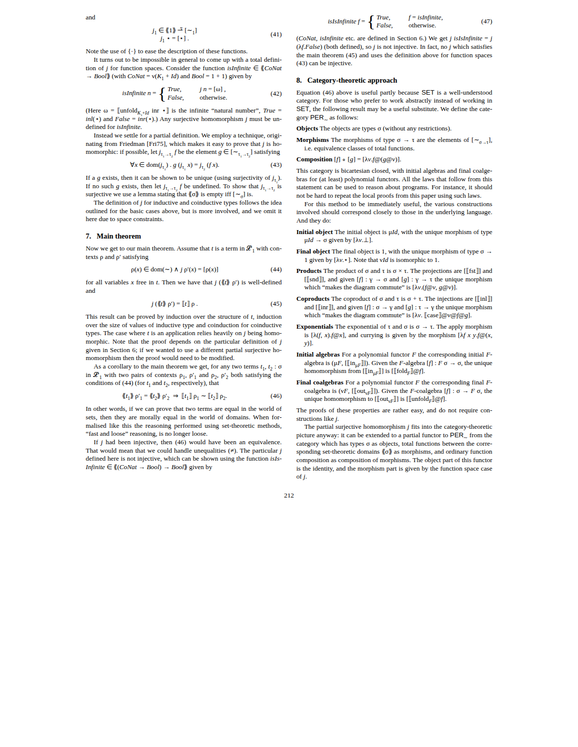and
j1 ∈ ⟪1⟫ ⇀̃ [∼1]
j1 ⋆ = [⋆] .
(41)
Note the use of {·} to ease the description of these functions.
It turns out to be impossible in general to come up with a total definition of j for function spaces. Consider the function isInfinite ∈ ⟪CoNat → Bool⟫ (with CoNat = ν(K1 + Id) and Bool = 1 + 1) given by
isInfinite n = {
True, j n = [ω] ,
False, otherwise.
(42)
(Here ω = ⟦unfoldK1+Id inr ⋆⟧ is the infinite “natural number”, True = inl(⋆) and False = inr(⋆).) Any surjective homomorphism j must be undefined for isInfinite.
Instead we settle for a partial definition. We employ a technique, originating from Friedman [Fri75], which makes it easy to prove that j is homomorphic: if possible, let jτ1→τ2 f be the element g ∈ [∼τ1→τ2] satisfying
∀x ∈ dom(jτ1) . g (jτ1 x) = jτ2 (f x).
(43)
If a g exists, then it can be shown to be unique (using surjectivity of jτ1). If no such g exists, then let jτ1→τ2 f be undefined. To show that jτ1→τ2 is surjective we use a lemma stating that ⟪σ⟫ is empty iff [∼σ] is.
The definition of j for inductive and coinductive types follows the idea outlined for the basic cases above, but is more involved, and we omit it here due to space constraints.
7. Main theorem
Now we get to our main theorem. Assume that t is a term in 𝓛′1 with contexts ρ and ρ′ satisfying
ρ(x) ∈ dom(∼) ∧ j ρ′(x) = [ρ(x)]
(44)
for all variables x free in t. Then we have that j (⟪t⟫ ρ′) is well-defined and
j (⟪t⟫ ρ′) = ⟦t⟧ ρ .
(45)
This result can be proved by induction over the structure of t, induction over the size of values of inductive type and coinduction for coinductive types. The case where t is an application relies heavily on j being homomorphic. Note that the proof depends on the particular definition of j given in Section 6; if we wanted to use a different partial surjective homomorphism then the proof would need to be modified.
As a corollary to the main theorem we get, for any two terms t1, t2 : σ in 𝓛′1 with two pairs of contexts ρ1, ρ′1 and ρ2, ρ′2 both satisfying the conditions of (44) (for t1 and t2, respectively), that
⟪t1⟫ ρ′1 = ⟪t2⟫ ρ′2 ⇒ ⟦t1⟧ ρ1 ∼ ⟦t2⟧ ρ2.
(46)
In other words, if we can prove that two terms are equal in the world of sets, then they are morally equal in the world of domains. When formalised like this the reasoning performed using set-theoretic methods, “fast and loose” reasoning, is no longer loose.
If j had been injective, then (46) would have been an equivalence. That would mean that we could handle unequalities (≠). The particular j defined here is not injective, which can be shown using the function isIsInfinite ∈ ⟪(CoNat → Bool) → Bool⟫ given by
isIsInfinite f = {
True, f = isInfinite,
False, otherwise.
(47)
(CoNat, isInfinite etc. are defined in Section 6.) We get j isIsInfinite = j (λf.False) (both defined), so j is not injective. In fact, no j which satisfies the main theorem (45) and uses the definition above for function spaces (43) can be injective.
8. Category-theoretic approach
Equation (46) above is useful partly because SET is a well-understood category. For those who prefer to work abstractly instead of working in SET, the following result may be a useful substitute. We define the category PER∼ as follows:
Objects The objects are types σ (without any restrictions).
Morphisms The morphisms of type σ → τ are the elements of [∼σ→τ], i.e. equivalence classes of total functions.
Composition [f] ∘ [g] = [λv.f@(g@v)].
This category is bicartesian closed, with initial algebras and final coalgebras for (at least) polynomial functors. All the laws that follow from this statement can be used to reason about programs. For instance, it should not be hard to repeat the local proofs from this paper using such laws.
For this method to be immediately useful, the various constructions involved should correspond closely to those in the underlying language. And they do:
Initial object The initial object is μId, with the unique morphism of type μId → σ given by [λv.⊥].
Final object The final object is 1, with the unique morphism of type σ → 1 given by [λv.⋆]. Note that νId is isomorphic to 1.
Products The product of σ and τ is σ × τ. The projections are [⟦fst⟧] and [⟦snd⟧], and given [f] : γ → σ and [g] : γ → τ the unique morphism which “makes the diagram commute” is [λv.(f@v, g@v)].
Coproducts The coproduct of σ and τ is σ + τ. The injections are [⟦inl⟧] and [⟦inr⟧], and given [f] : σ → γ and [g] : τ → γ the unique morphism which “makes the diagram commute” is [λv. ⟦case⟧@v@f@g].
Exponentials The exponential of τ and σ is σ → τ. The apply morphism is [λ(f, x).f@x], and currying is given by the morphism [λf x y.f@(x, y)].
Initial algebras For a polynomial functor F the corresponding initial F-algebra is (μF, [⟦inμF⟧]). Given the F-algebra [f] : F σ → σ, the unique homomorphism from [⟦inμF⟧] is [⟦foldF⟧@f].
Final coalgebras For a polynomial functor F the corresponding final F-coalgebra is (νF, [⟦outνF⟧]). Given the F-coalgebra [f] : σ → F σ, the unique homomorphism to [⟦outνF⟧] is [⟦unfoldF⟧@f].
The proofs of these properties are rather easy, and do not require constructions like j.
The partial surjective homomorphism j fits into the category-theoretic picture anyway: it can be extended to a partial functor to PER∼ from the category which has types σ as objects, total functions between the corresponding set-theoretic domains ⟪σ⟫ as morphisms, and ordinary function composition as composition of morphisms. The object part of this functor is the identity, and the morphism part is given by the function space case of j.
212